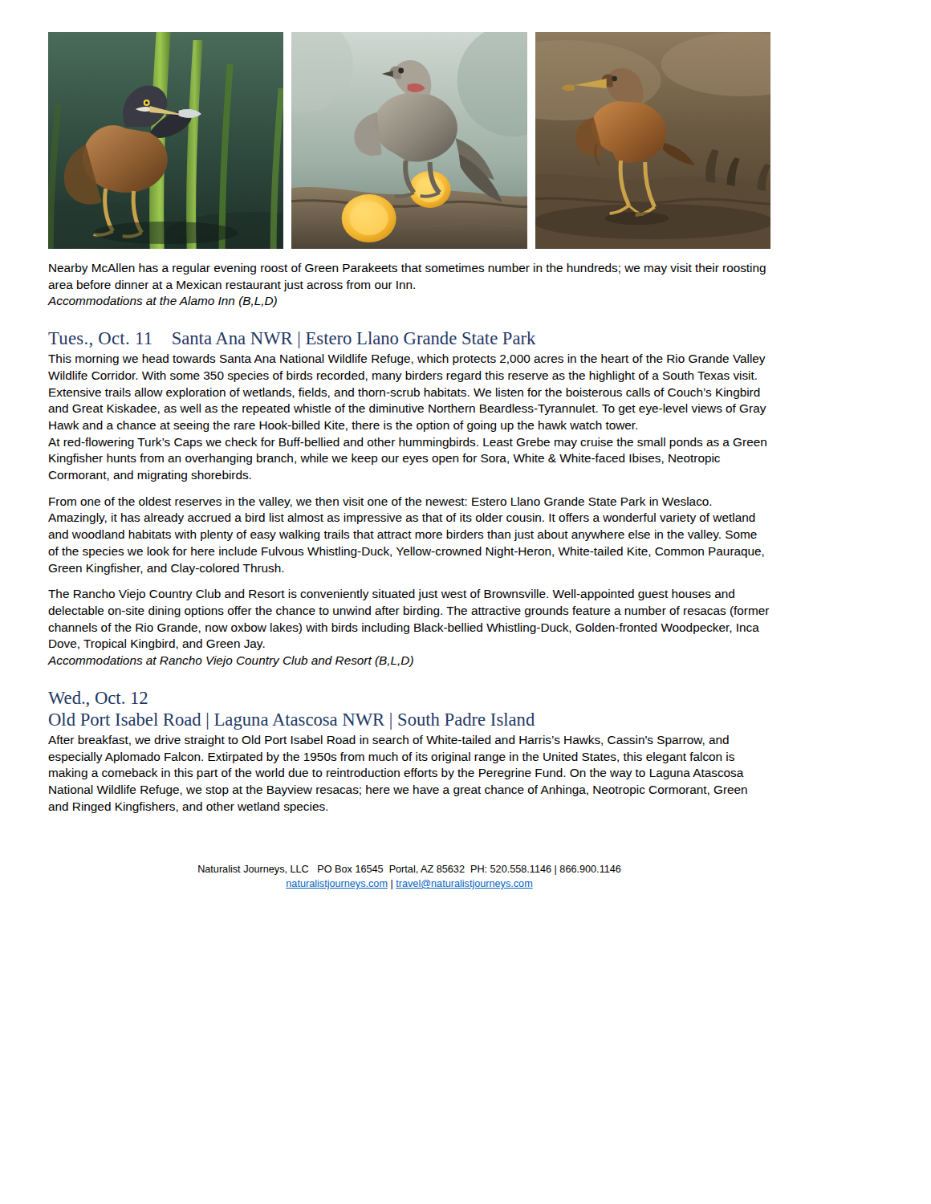Nearby McAllen has a regular evening roost of Green Parakeets that sometimes number in the hundreds; we may visit their roosting area before dinner at a Mexican restaurant just across from our Inn.
Accommodations at the Alamo Inn (B,L,D)
Tues., Oct. 11 Santa Ana NWR | Estero Llano Grande State Park
This morning we head towards Santa Ana National Wildlife Refuge, which protects 2,000 acres in the heart of the Rio Grande Valley Wildlife Corridor. With some 350 species of birds recorded, many birders regard this reserve as the highlight of a South Texas visit. Extensive trails allow exploration of wetlands, fields, and thorn-scrub habitats. We listen for the boisterous calls of Couch’s Kingbird and Great Kiskadee, as well as the repeated whistle of the diminutive Northern Beardless-Tyrannulet. To get eye-level views of Gray Hawk and a chance at seeing the rare Hook-billed Kite, there is the option of going up the hawk watch tower.
At red-flowering Turk’s Caps we check for Buff-bellied and other hummingbirds. Least Grebe may cruise the small ponds as a Green Kingfisher hunts from an overhanging branch, while we keep our eyes open for Sora, White & White-faced Ibises, Neotropic Cormorant, and migrating shorebirds.
From one of the oldest reserves in the valley, we then visit one of the newest: Estero Llano Grande State Park in Weslaco. Amazingly, it has already accrued a bird list almost as impressive as that of its older cousin. It offers a wonderful variety of wetland and woodland habitats with plenty of easy walking trails that attract more birders than just about anywhere else in the valley. Some of the species we look for here include Fulvous Whistling-Duck, Yellow-crowned Night-Heron, White-tailed Kite, Common Pauraque, Green Kingfisher, and Clay-colored Thrush.
The Rancho Viejo Country Club and Resort is conveniently situated just west of Brownsville. Well-appointed guest houses and delectable on-site dining options offer the chance to unwind after birding. The attractive grounds feature a number of resacas (former channels of the Rio Grande, now oxbow lakes) with birds including Black-bellied Whistling-Duck, Golden-fronted Woodpecker, Inca Dove, Tropical Kingbird, and Green Jay.
Accommodations at Rancho Viejo Country Club and Resort (B,L,D)
Wed., Oct. 12
Old Port Isabel Road | Laguna Atascosa NWR | South Padre Island
After breakfast, we drive straight to Old Port Isabel Road in search of White-tailed and Harris’s Hawks, Cassin's Sparrow, and especially Aplomado Falcon. Extirpated by the 1950s from much of its original range in the United States, this elegant falcon is making a comeback in this part of the world due to reintroduction efforts by the Peregrine Fund. On the way to Laguna Atascosa National Wildlife Refuge, we stop at the Bayview resacas; here we have a great chance of Anhinga, Neotropic Cormorant, Green and Ringed Kingfishers, and other wetland species.
Naturalist Journeys, LLC PO Box 16545 Portal, AZ 85632 PH: 520.558.1146 | 866.900.1146
naturalistjourneys.com | travel@naturalistjourneys.com